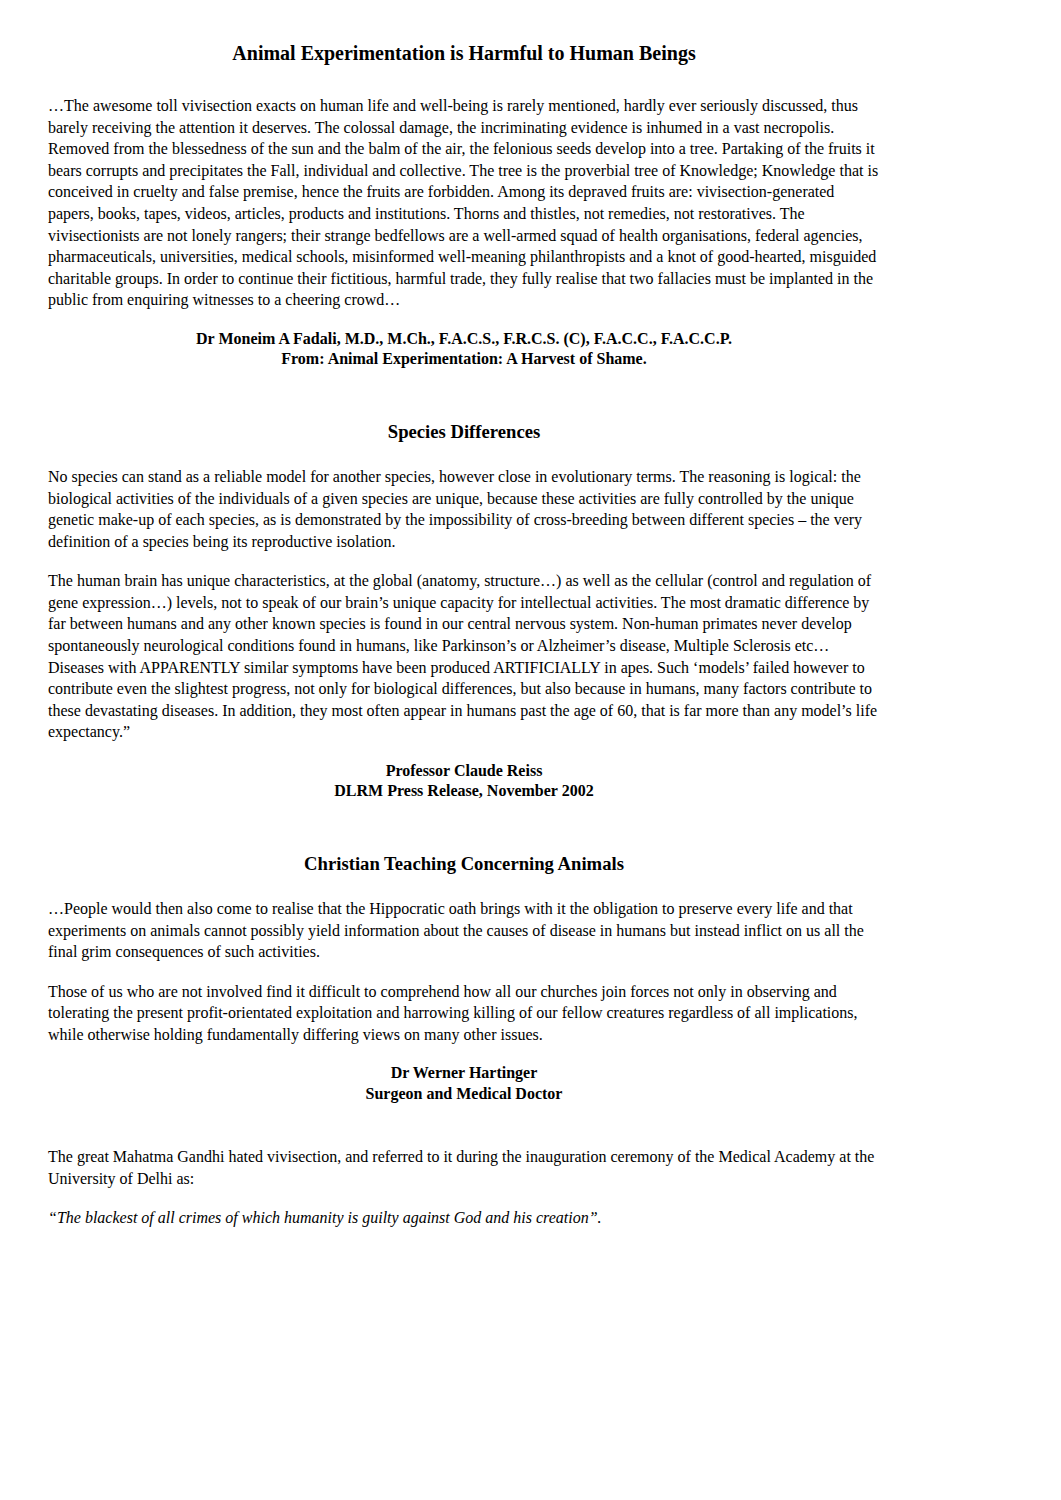Animal Experimentation is Harmful to Human Beings
…The awesome toll vivisection exacts on human life and well-being is rarely mentioned, hardly ever seriously discussed, thus barely receiving the attention it deserves. The colossal damage, the incriminating evidence is inhumed in a vast necropolis. Removed from the blessedness of the sun and the balm of the air, the felonious seeds develop into a tree. Partaking of the fruits it bears corrupts and precipitates the Fall, individual and collective. The tree is the proverbial tree of Knowledge; Knowledge that is conceived in cruelty and false premise, hence the fruits are forbidden. Among its depraved fruits are: vivisection-generated papers, books, tapes, videos, articles, products and institutions. Thorns and thistles, not remedies, not restoratives. The vivisectionists are not lonely rangers; their strange bedfellows are a well-armed squad of health organisations, federal agencies, pharmaceuticals, universities, medical schools, misinformed well-meaning philanthropists and a knot of good-hearted, misguided charitable groups. In order to continue their fictitious, harmful trade, they fully realise that two fallacies must be implanted in the public from enquiring witnesses to a cheering crowd…
Dr Moneim A Fadali, M.D., M.Ch., F.A.C.S., F.R.C.S. (C), F.A.C.C., F.A.C.C.P. From: Animal Experimentation: A Harvest of Shame.
Species Differences
No species can stand as a reliable model for another species, however close in evolutionary terms. The reasoning is logical: the biological activities of the individuals of a given species are unique, because these activities are fully controlled by the unique genetic make-up of each species, as is demonstrated by the impossibility of cross-breeding between different species – the very definition of a species being its reproductive isolation.
The human brain has unique characteristics, at the global (anatomy, structure…) as well as the cellular (control and regulation of gene expression…) levels, not to speak of our brain’s unique capacity for intellectual activities. The most dramatic difference by far between humans and any other known species is found in our central nervous system. Non-human primates never develop spontaneously neurological conditions found in humans, like Parkinson’s or Alzheimer’s disease, Multiple Sclerosis etc… Diseases with APPARENTLY similar symptoms have been produced ARTIFICIALLY in apes. Such ‘models’ failed however to contribute even the slightest progress, not only for biological differences, but also because in humans, many factors contribute to these devastating diseases. In addition, they most often appear in humans past the age of 60, that is far more than any model’s life expectancy.”
Professor Claude Reiss DLRM Press Release, November 2002
Christian Teaching Concerning Animals
…People would then also come to realise that the Hippocratic oath brings with it the obligation to preserve every life and that experiments on animals cannot possibly yield information about the causes of disease in humans but instead inflict on us all the final grim consequences of such activities.
Those of us who are not involved find it difficult to comprehend how all our churches join forces not only in observing and tolerating the present profit-orientated exploitation and harrowing killing of our fellow creatures regardless of all implications, while otherwise holding fundamentally differing views on many other issues.
Dr Werner Hartinger Surgeon and Medical Doctor
The great Mahatma Gandhi hated vivisection, and referred to it during the inauguration ceremony of the Medical Academy at the University of Delhi as:
“The blackest of all crimes of which humanity is guilty against God and his creation”.